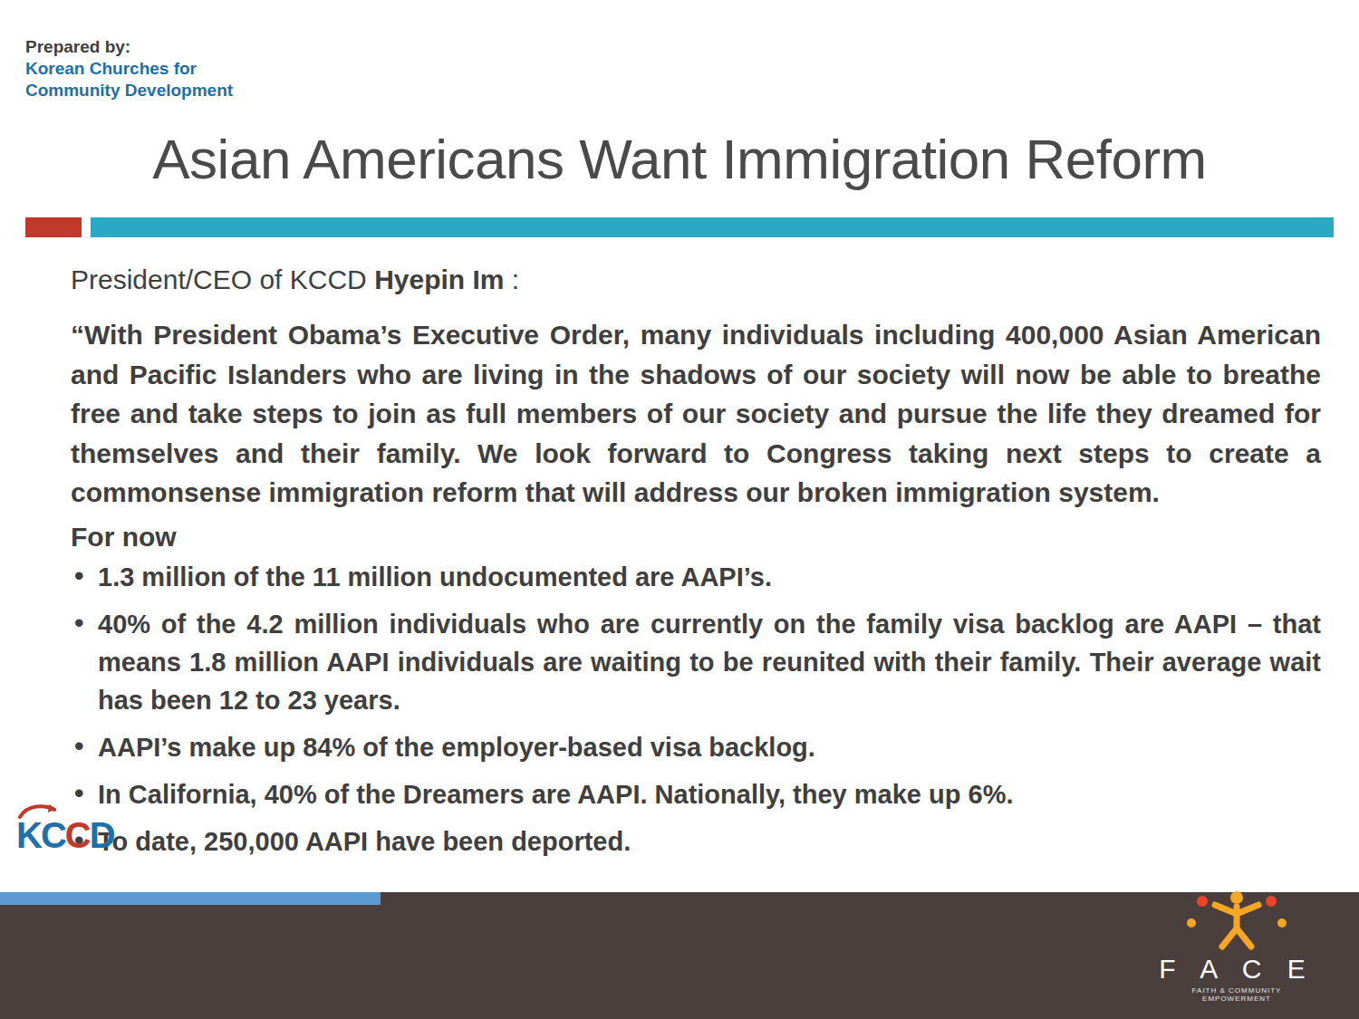Prepared by:
Korean Churches for
Community Development
Asian Americans Want Immigration Reform
President/CEO of KCCD Hyepin Im :
“With President Obama’s Executive Order, many individuals including 400,000 Asian American and Pacific Islanders who are living in the shadows of our society will now be able to breathe free and take steps to join as full members of our society and pursue the life they dreamed for themselves and their family. We look forward to Congress taking next steps to create a commonsense immigration reform that will address our broken immigration system.
For now
1.3 million of the 11 million undocumented are AAPI’s.
40% of the 4.2 million individuals who are currently on the family visa backlog are AAPI – that means 1.8 million AAPI individuals are waiting to be reunited with their family. Their average wait has been 12 to 23 years.
AAPI’s make up 84% of the employer-based visa backlog.
In California, 40% of the Dreamers are AAPI. Nationally, they make up 6%.
To date, 250,000 AAPI have been deported.
KCCD
F A C E
FAITH & COMMUNITY
EMPOWERMENT